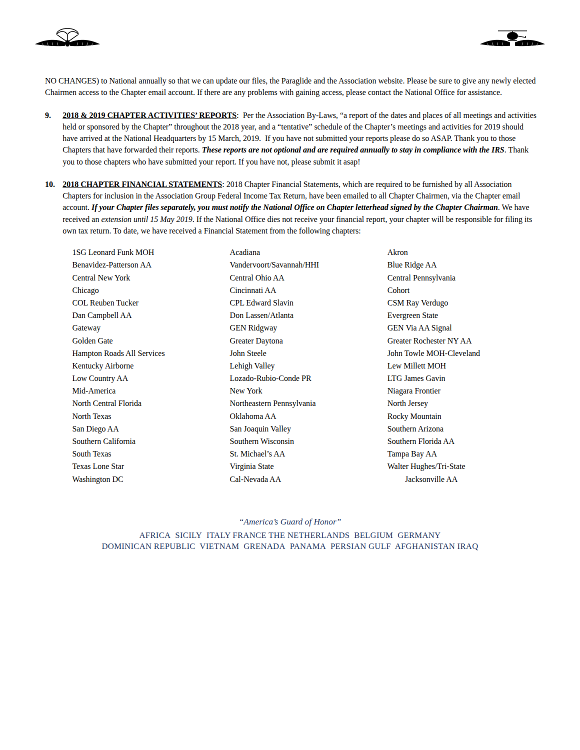NO CHANGES) to National annually so that we can update our files, the Paraglide and the Association website. Please be sure to give any newly elected Chairmen access to the Chapter email account. If there are any problems with gaining access, please contact the National Office for assistance.
9. 2018 & 2019 CHAPTER ACTIVITIES’ REPORTS: Per the Association By-Laws, “a report of the dates and places of all meetings and activities held or sponsored by the Chapter” throughout the 2018 year, and a “tentative” schedule of the Chapter’s meetings and activities for 2019 should have arrived at the National Headquarters by 15 March, 2019. If you have not submitted your reports please do so ASAP. Thank you to those Chapters that have forwarded their reports. These reports are not optional and are required annually to stay in compliance with the IRS. Thank you to those chapters who have submitted your report. If you have not, please submit it asap!
10. 2018 CHAPTER FINANCIAL STATEMENTS: 2018 Chapter Financial Statements, which are required to be furnished by all Association Chapters for inclusion in the Association Group Federal Income Tax Return, have been emailed to all Chapter Chairmen, via the Chapter email account. If your Chapter files separately, you must notify the National Office on Chapter letterhead signed by the Chapter Chairman. We have received an extension until 15 May 2019. If the National Office dies not receive your financial report, your chapter will be responsible for filing its own tax return. To date, we have received a Financial Statement from the following chapters:
1SG Leonard Funk MOH Acadiana Akron Benavidez-Patterson AA Vandervoort/Savannah/HHI Blue Ridge AA Central New York Central Ohio AA Central Pennsylvania Chicago Cincinnati AA Cohort COL Reuben Tucker CPL Edward Slavin CSM Ray Verdugo Dan Campbell AA Don Lassen/Atlanta Evergreen State Gateway GEN Ridgway GEN Via AA Signal Golden Gate Greater Daytona Greater Rochester NY AA Hampton Roads All Services John Steele John Towle MOH-Cleveland Kentucky Airborne Lehigh Valley Lew Millett MOH Low Country AA Lozado-Rubio-Conde PR LTG James Gavin Mid-America New York Niagara Frontier North Central Florida Northeastern Pennsylvania North Jersey North Texas Oklahoma AA Rocky Mountain San Diego AA San Joaquin Valley Southern Arizona Southern California Southern Wisconsin Southern Florida AA South Texas St. Michael’s AA Tampa Bay AA Texas Lone Star Virginia State Walter Hughes/Tri-State Washington DC Cal-Nevada AA Jacksonville AA
“America’s Guard of Honor”
AFRICA SICILY ITALY FRANCE THE NETHERLANDS BELGIUM GERMANY
DOMINICAN REPUBLIC VIETNAM GRENADA PANAMA PERSIAN GULF AFGHANISTAN IRAQ